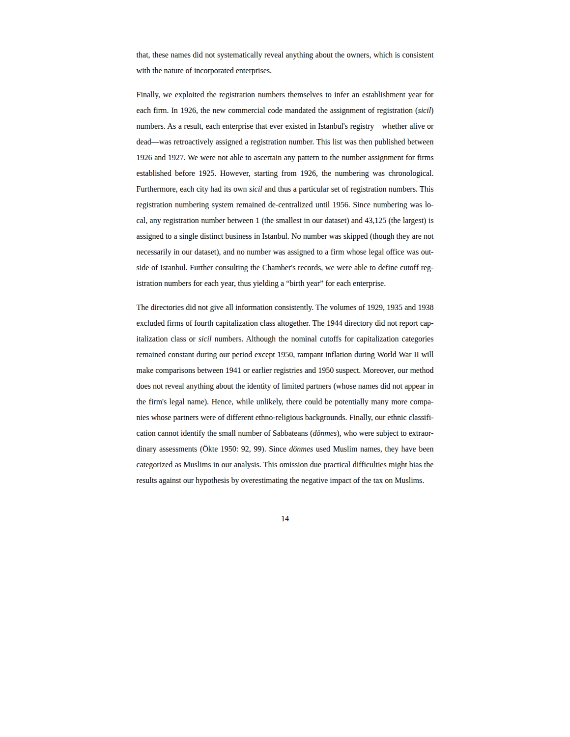that, these names did not systematically reveal anything about the owners, which is consistent with the nature of incorporated enterprises.
Finally, we exploited the registration numbers themselves to infer an establishment year for each firm. In 1926, the new commercial code mandated the assignment of registration (sicil) numbers. As a result, each enterprise that ever existed in Istanbul's registry—whether alive or dead—was retroactively assigned a registration number. This list was then published between 1926 and 1927. We were not able to ascertain any pattern to the number assignment for firms established before 1925. However, starting from 1926, the numbering was chronological. Furthermore, each city had its own sicil and thus a particular set of registration numbers. This registration numbering system remained de-centralized until 1956. Since numbering was local, any registration number between 1 (the smallest in our dataset) and 43,125 (the largest) is assigned to a single distinct business in Istanbul. No number was skipped (though they are not necessarily in our dataset), and no number was assigned to a firm whose legal office was outside of Istanbul. Further consulting the Chamber's records, we were able to define cutoff registration numbers for each year, thus yielding a “birth year” for each enterprise.
The directories did not give all information consistently. The volumes of 1929, 1935 and 1938 excluded firms of fourth capitalization class altogether. The 1944 directory did not report capitalization class or sicil numbers. Although the nominal cutoffs for capitalization categories remained constant during our period except 1950, rampant inflation during World War II will make comparisons between 1941 or earlier registries and 1950 suspect. Moreover, our method does not reveal anything about the identity of limited partners (whose names did not appear in the firm's legal name). Hence, while unlikely, there could be potentially many more companies whose partners were of different ethno-religious backgrounds. Finally, our ethnic classification cannot identify the small number of Sabbateans (dönmes), who were subject to extraordinary assessments (Ökte 1950: 92, 99). Since dönmes used Muslim names, they have been categorized as Muslims in our analysis. This omission due practical difficulties might bias the results against our hypothesis by overestimating the negative impact of the tax on Muslims.
14